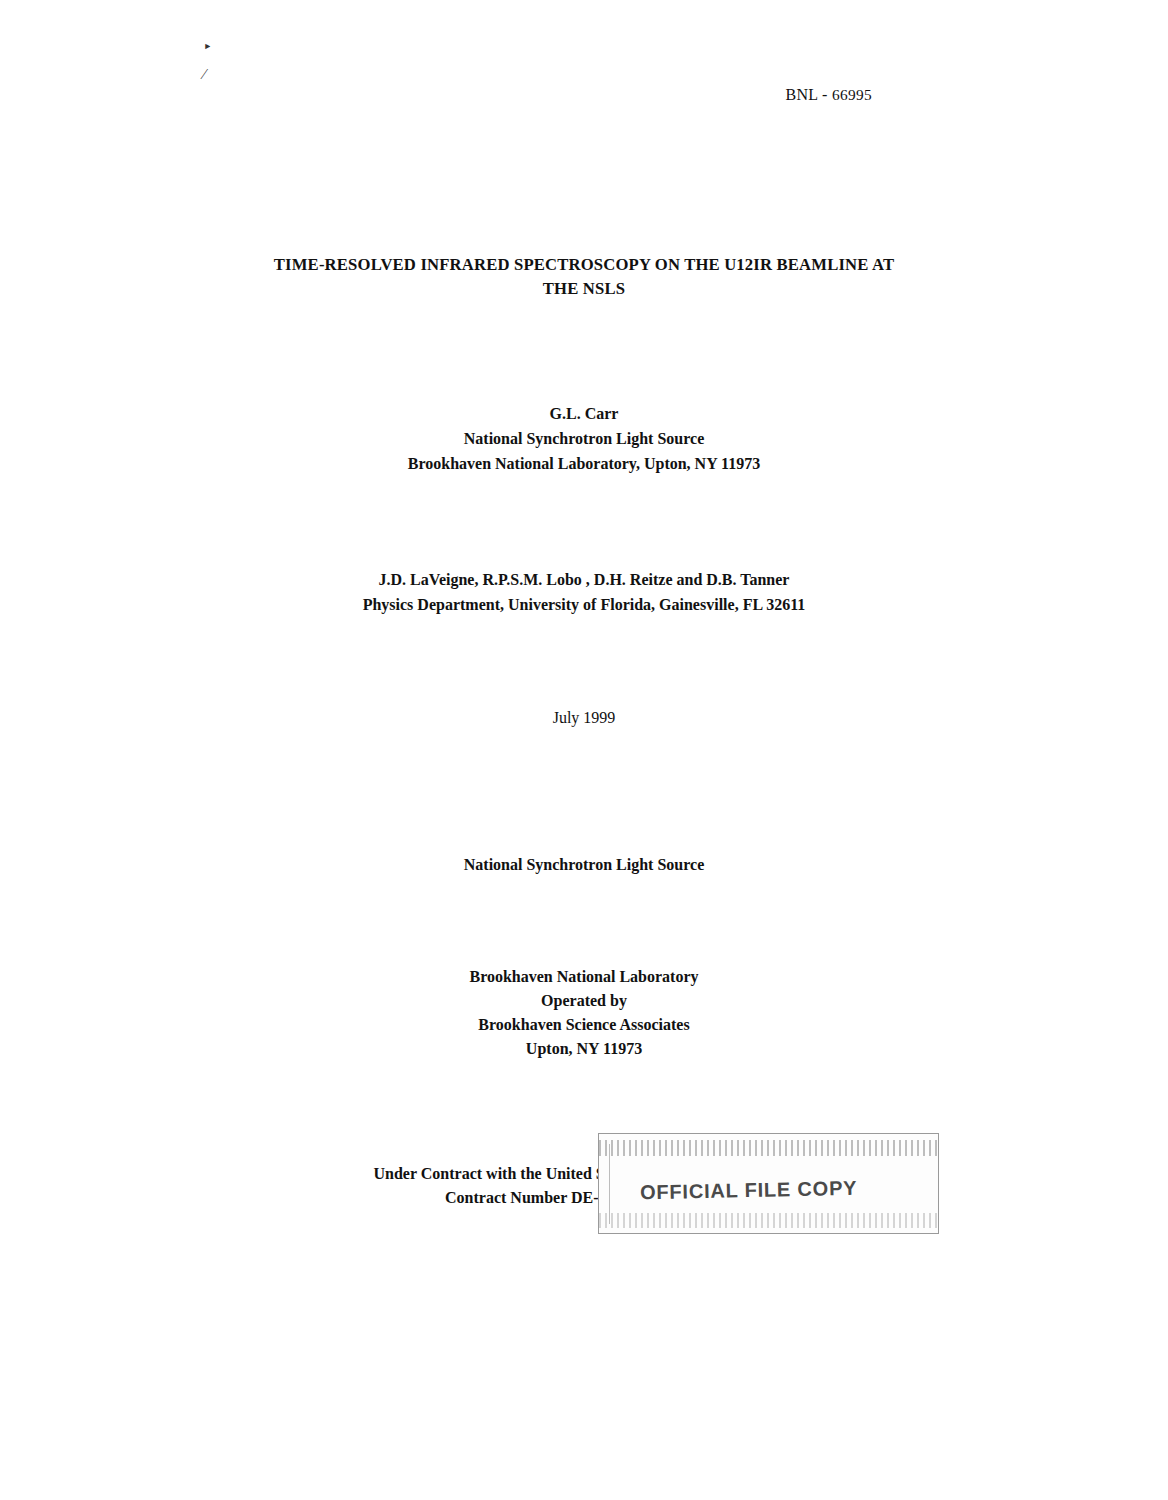‣ ⁄
BNL - 66995
Time-Resolved Infrared Spectroscopy on the U12IR Beamline at
the NSLS
G.L. Carr
National Synchrotron Light Source
Brookhaven National Laboratory, Upton, NY 11973
J.D. LaVeigne, R.P.S.M. Lobo , D.H. Reitze and D.B. Tanner
Physics Department, University of Florida, Gainesville, FL 32611
July 1999
National Synchrotron Light Source
Brookhaven National Laboratory
Operated by
Brookhaven Science Associates
Upton, NY 11973
Under Contract with the United States Department of Energy
Contract Number DE-AC02-98CH10886
OFFICIAL FILE COPY